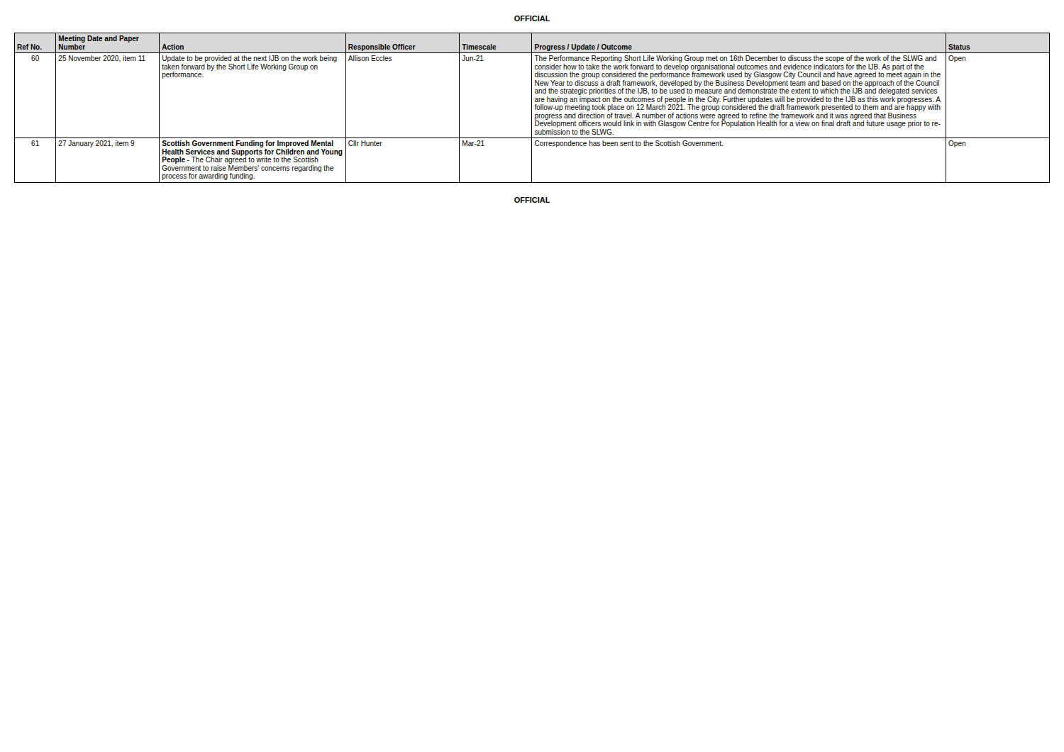OFFICIAL
| Ref No. | Meeting Date and Paper Number | Action | Responsible Officer | Timescale | Progress / Update / Outcome | Status |
| --- | --- | --- | --- | --- | --- | --- |
| 60 | 25 November 2020, item 11 | Update to be provided at the next IJB on the work being taken forward by the Short Life Working Group on performance. | Allison Eccles | Jun-21 | The Performance Reporting Short Life Working Group met on 16th December to discuss the scope of the work of the SLWG and consider how to take the work forward to develop organisational outcomes and evidence indicators for the IJB. As part of the discussion the group considered the performance framework used by Glasgow City Council and have agreed to meet again in the New Year to discuss a draft framework, developed by the Business Development team and based on the approach of the Council and the strategic priorities of the IJB, to be used to measure and demonstrate the extent to which the IJB and delegated services are having an impact on the outcomes of people in the City. Further updates will be provided to the IJB as this work progresses. A follow-up meeting took place on 12 March 2021. The group considered the draft framework presented to them and are happy with progress and direction of travel. A number of actions were agreed to refine the framework and it was agreed that Business Development officers would link in with Glasgow Centre for Population Health for a view on final draft and future usage prior to re-submission to the SLWG. | Open |
| 61 | 27 January 2021, item 9 | Scottish Government Funding for Improved Mental Health Services and Supports for Children and Young People - The Chair agreed to write to the Scottish Government to raise Members' concerns regarding the process for awarding funding. | Cllr Hunter | Mar-21 | Correspondence has been sent to the Scottish Government. | Open |
OFFICIAL